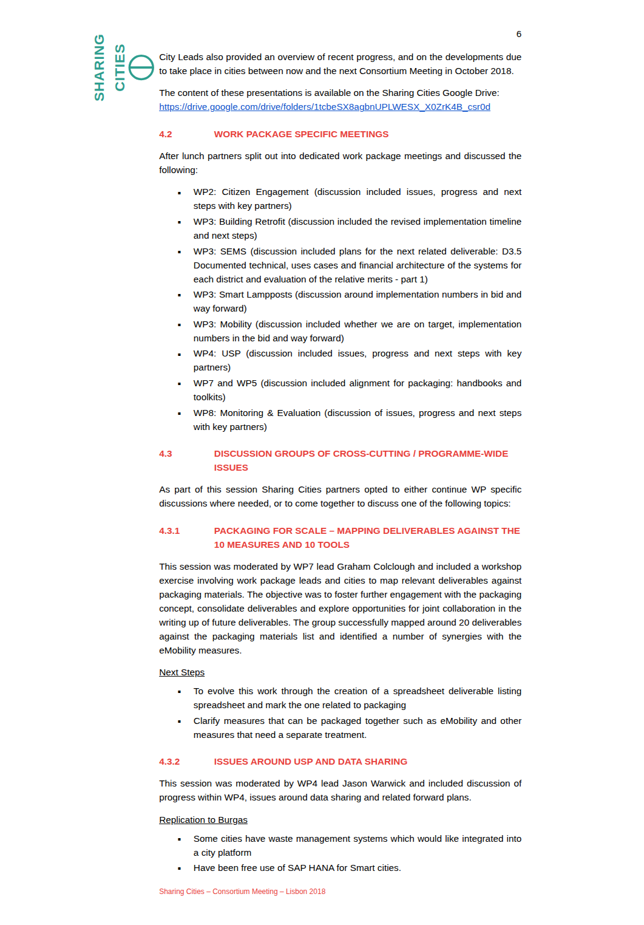SHARING CITIES
6
City Leads also provided an overview of recent progress, and on the developments due to take place in cities between now and the next Consortium Meeting in October 2018.
The content of these presentations is available on the Sharing Cities Google Drive:
https://drive.google.com/drive/folders/1tcbeSX8agbnUPLWESX_X0ZrK4B_csr0d
4.2 WORK PACKAGE SPECIFIC MEETINGS
After lunch partners split out into dedicated work package meetings and discussed the following:
WP2: Citizen Engagement (discussion included issues, progress and next steps with key partners)
WP3: Building Retrofit (discussion included the revised implementation timeline and next steps)
WP3: SEMS (discussion included plans for the next related deliverable: D3.5 Documented technical, uses cases and financial architecture of the systems for each district and evaluation of the relative merits - part 1)
WP3: Smart Lampposts (discussion around implementation numbers in bid and way forward)
WP3: Mobility (discussion included whether we are on target, implementation numbers in the bid and way forward)
WP4: USP (discussion included issues, progress and next steps with key partners)
WP7 and WP5 (discussion included alignment for packaging: handbooks and toolkits)
WP8: Monitoring & Evaluation (discussion of issues, progress and next steps with key partners)
4.3 DISCUSSION GROUPS OF CROSS-CUTTING / PROGRAMME-WIDE ISSUES
As part of this session Sharing Cities partners opted to either continue WP specific discussions where needed, or to come together to discuss one of the following topics:
4.3.1 PACKAGING FOR SCALE – MAPPING DELIVERABLES AGAINST THE 10 MEASURES AND 10 TOOLS
This session was moderated by WP7 lead Graham Colclough and included a workshop exercise involving work package leads and cities to map relevant deliverables against packaging materials. The objective was to foster further engagement with the packaging concept, consolidate deliverables and explore opportunities for joint collaboration in the writing up of future deliverables. The group successfully mapped around 20 deliverables against the packaging materials list and identified a number of synergies with the eMobility measures.
Next Steps
To evolve this work through the creation of a spreadsheet deliverable listing spreadsheet and mark the one related to packaging
Clarify measures that can be packaged together such as eMobility and other measures that need a separate treatment.
4.3.2 ISSUES AROUND USP AND DATA SHARING
This session was moderated by WP4 lead Jason Warwick and included discussion of progress within WP4, issues around data sharing and related forward plans.
Replication to Burgas
Some cities have waste management systems which would like integrated into a city platform
Have been free use of SAP HANA for Smart cities.
Sharing Cities – Consortium Meeting – Lisbon 2018